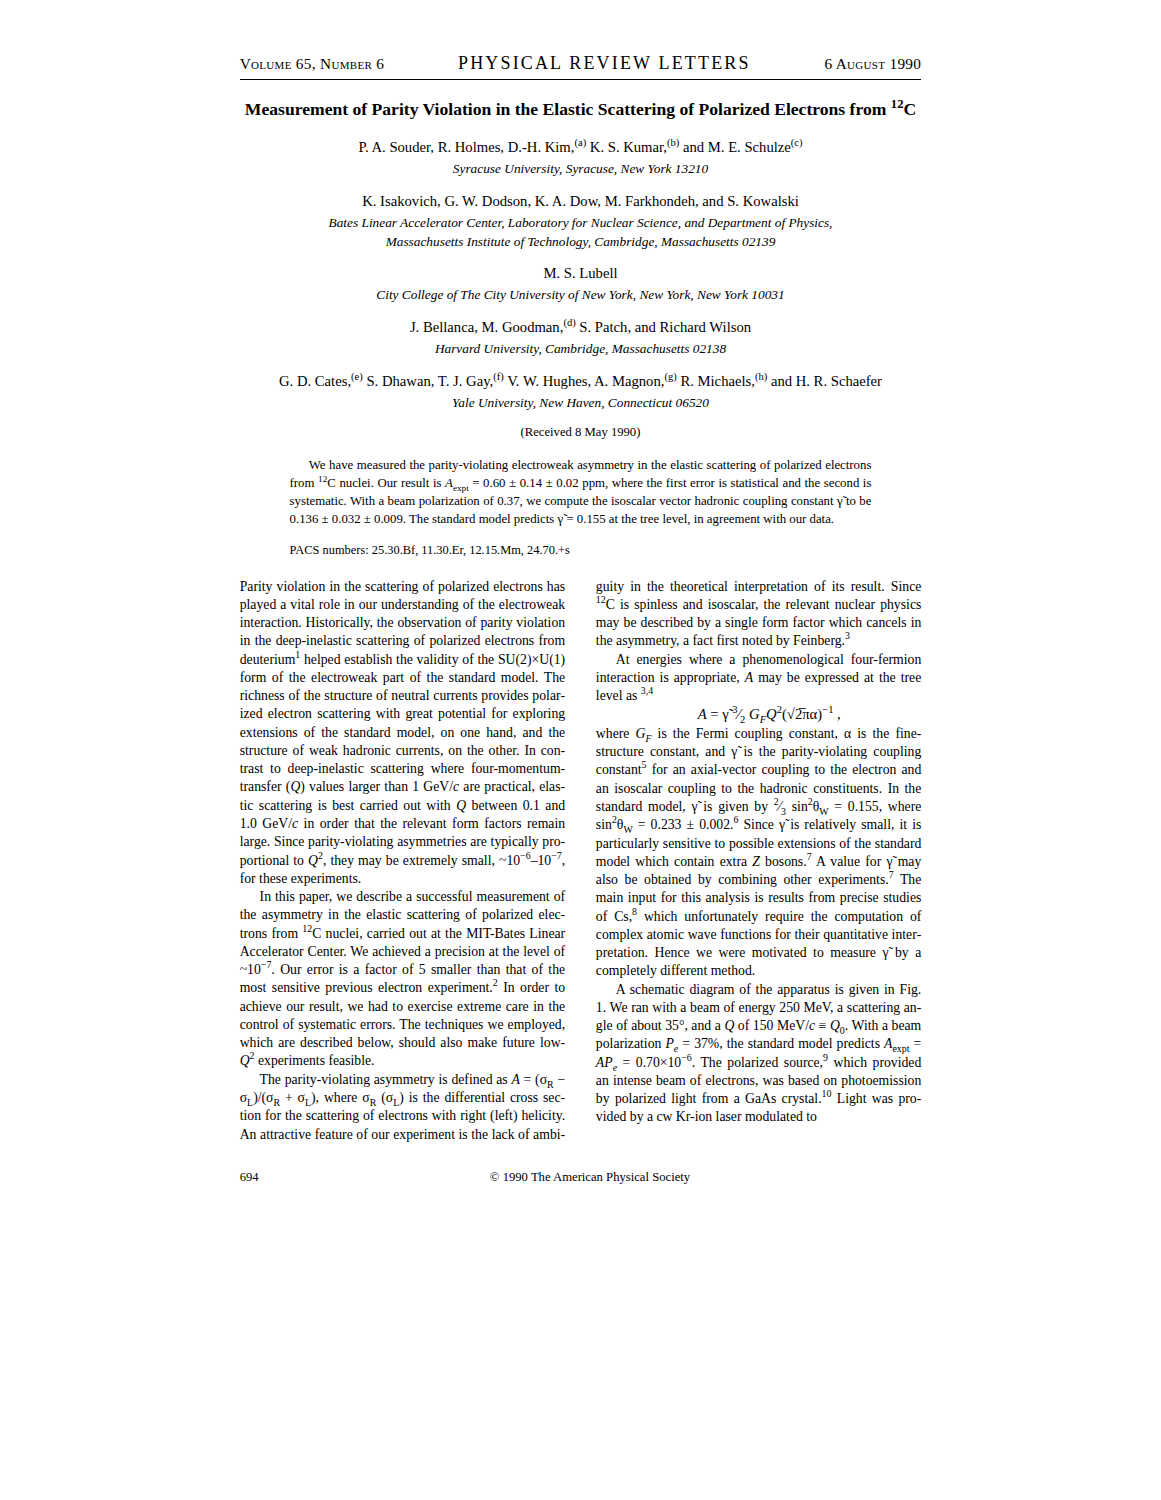Volume 65, Number 6
Physical Review Letters
6 August 1990
Measurement of Parity Violation in the Elastic Scattering of Polarized Electrons from 12C
P. A. Souder, R. Holmes, D.-H. Kim,(a) K. S. Kumar,(b) and M. E. Schulze(c)
Syracuse University, Syracuse, New York 13210
K. Isakovich, G. W. Dodson, K. A. Dow, M. Farkhondeh, and S. Kowalski
Bates Linear Accelerator Center, Laboratory for Nuclear Science, and Department of Physics,
Massachusetts Institute of Technology, Cambridge, Massachusetts 02139
M. S. Lubell
City College of The City University of New York, New York, New York 10031
J. Bellanca, M. Goodman,(d) S. Patch, and Richard Wilson
Harvard University, Cambridge, Massachusetts 02138
G. D. Cates,(e) S. Dhawan, T. J. Gay,(f) V. W. Hughes, A. Magnon,(g) R. Michaels,(h) and H. R. Schaefer
Yale University, New Haven, Connecticut 06520
(Received 8 May 1990)
We have measured the parity-violating electroweak asymmetry in the elastic scattering of polarized electrons from 12C nuclei. Our result is Aexpt = 0.60 ± 0.14 ± 0.02 ppm, where the first error is statistical and the second is systematic. With a beam polarization of 0.37, we compute the isoscalar vector hadronic coupling constant γ̃ to be 0.136 ± 0.032 ± 0.009. The standard model predicts γ̃ = 0.155 at the tree level, in agreement with our data.
PACS numbers: 25.30.Bf, 11.30.Er, 12.15.Mm, 24.70.+s
Parity violation in the scattering of polarized electrons has played a vital role in our understanding of the electroweak interaction. Historically, the observation of parity violation in the deep-inelastic scattering of polarized electrons from deuterium1 helped establish the validity of the SU(2)×U(1) form of the electroweak part of the standard model. The richness of the structure of neutral currents provides polarized electron scattering with great potential for exploring extensions of the standard model, on one hand, and the structure of weak hadronic currents, on the other. In contrast to deep-inelastic scattering where four-momentum-transfer (Q) values larger than 1 GeV/c are practical, elastic scattering is best carried out with Q between 0.1 and 1.0 GeV/c in order that the relevant form factors remain large. Since parity-violating asymmetries are typically proportional to Q2, they may be extremely small, ~10−6–10−7, for these experiments.
In this paper, we describe a successful measurement of the asymmetry in the elastic scattering of polarized electrons from 12C nuclei, carried out at the MIT-Bates Linear Accelerator Center. We achieved a precision at the level of ~10−7. Our error is a factor of 5 smaller than that of the most sensitive previous electron experiment.2 In order to achieve our result, we had to exercise extreme care in the control of systematic errors. The techniques we employed, which are described below, should also make future low-Q2 experiments feasible.
The parity-violating asymmetry is defined as A = (σR − σL)/(σR + σL), where σR (σL) is the differential cross section for the scattering of electrons with right (left) helicity. An attractive feature of our experiment is the lack of ambiguity in the theoretical interpretation of its result. Since 12C is spinless and isoscalar, the relevant nuclear physics may be described by a single form factor which cancels in the asymmetry, a fact first noted by Feinberg.3
At energies where a phenomenological four-fermion interaction is appropriate, A may be expressed at the tree level as 3,4
A = γ̃ 3⁄2 GF Q2(√2̅πα)−1 ,
where GF is the Fermi coupling constant, α is the fine-structure constant, and γ̃ is the parity-violating coupling constant5 for an axial-vector coupling to the electron and an isoscalar coupling to the hadronic constituents. In the standard model, γ̃ is given by 2⁄3 sin2θW = 0.155, where sin2θW = 0.233 ± 0.002.6 Since γ̃ is relatively small, it is particularly sensitive to possible extensions of the standard model which contain extra Z bosons.7 A value for γ̃ may also be obtained by combining other experiments.7 The main input for this analysis is results from precise studies of Cs,8 which unfortunately require the computation of complex atomic wave functions for their quantitative interpretation. Hence we were motivated to measure γ̃ by a completely different method.
A schematic diagram of the apparatus is given in Fig. 1. We ran with a beam of energy 250 MeV, a scattering angle of about 35°, and a Q of 150 MeV/c ≡ Q0. With a beam polarization Pe = 37%, the standard model predicts Aexpt = APe = 0.70×10−6. The polarized source,9 which provided an intense beam of electrons, was based on photoemission by polarized light from a GaAs crystal.10 Light was provided by a cw Kr-ion laser modulated to
694
© 1990 The American Physical Society